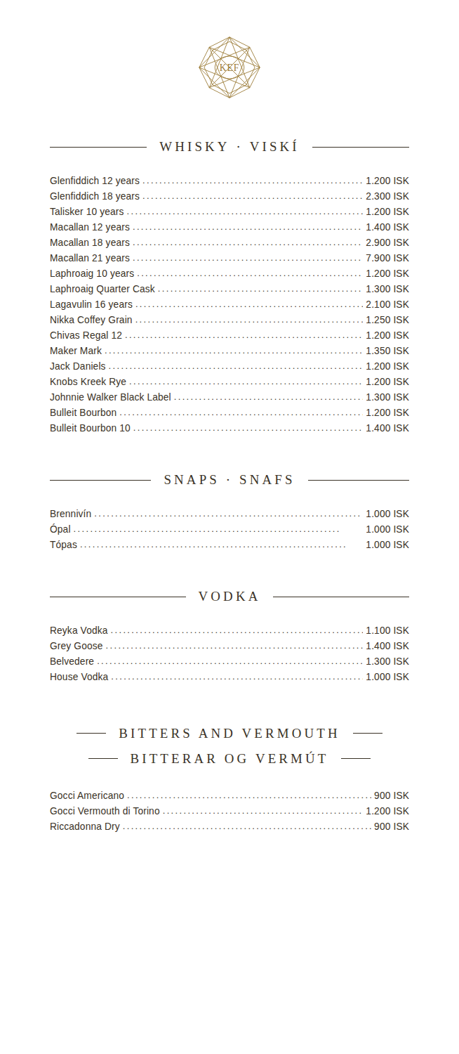KEF
whisky · Viskí
Glenfiddich 12 years................................................................ 1.200 ISK
Glenfiddich 18 years................................................................ 2.300 ISK
Talisker 10 years................................................................ 1.200 ISK
Macallan 12 years................................................................ 1.400 ISK
Macallan 18 years................................................................ 2.900 ISK
Macallan 21 years................................................................ 7.900 ISK
Laphroaig 10 years................................................................ 1.200 ISK
Laphroaig Quarter Cask................................................................ 1.300 ISK
Lagavulin 16 years................................................................ 2.100 ISK
Nikka Coffey Grain................................................................ 1.250 ISK
Chivas Regal 12................................................................ 1.200 ISK
Maker Mark................................................................ 1.350 ISK
Jack Daniels................................................................ 1.200 ISK
Knobs Kreek Rye................................................................ 1.200 ISK
Johnnie Walker Black Label................................................................ 1.300 ISK
Bulleit Bourbon................................................................ 1.200 ISK
Bulleit Bourbon 10................................................................ 1.400 ISK
Snaps · Snafs
Brennivín................................................................ 1.000 ISK
Ópal................................................................ 1.000 ISK
Tópas................................................................ 1.000 ISK
Vodka
Reyka Vodka................................................................ 1.100 ISK
Grey Goose................................................................ 1.400 ISK
Belvedere................................................................ 1.300 ISK
House Vodka................................................................ 1.000 ISK
bitters and vermouth bitterar og vermút
Gocci Americano................................................................ 900 ISK
Gocci Vermouth di Torino................................................................ 1.200 ISK
Riccadonna Dry................................................................ 900 ISK